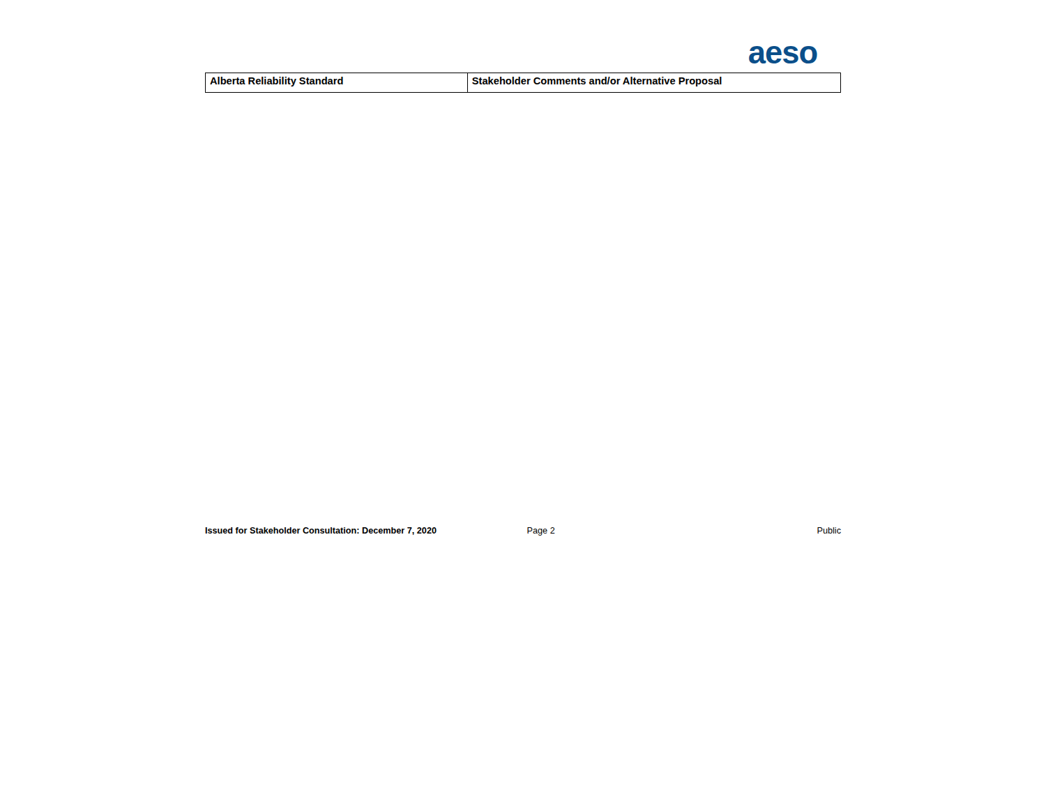aeso
| Alberta Reliability Standard | Stakeholder Comments and/or Alternative Proposal |
| --- | --- |
Issued for Stakeholder Consultation: December 7, 2020
Page 2
Public